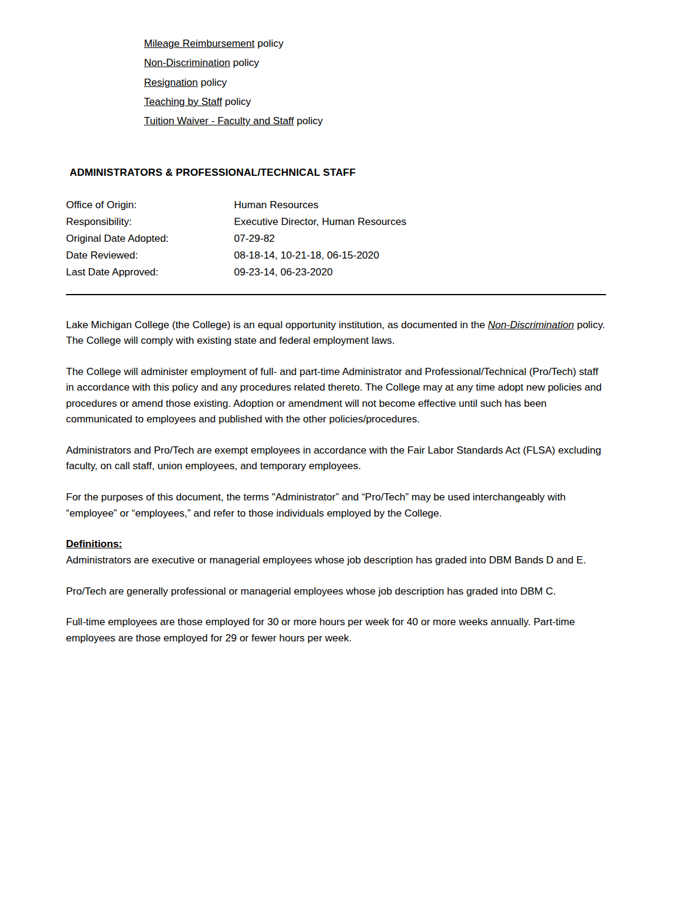Mileage Reimbursement policy
Non-Discrimination policy
Resignation policy
Teaching by Staff policy
Tuition Waiver - Faculty and Staff policy
ADMINISTRATORS & PROFESSIONAL/TECHNICAL STAFF
| Office of Origin: | Human Resources |
| Responsibility: | Executive Director, Human Resources |
| Original Date Adopted: | 07-29-82 |
| Date Reviewed: | 08-18-14, 10-21-18, 06-15-2020 |
| Last Date Approved: | 09-23-14, 06-23-2020 |
Lake Michigan College (the College) is an equal opportunity institution, as documented in the Non-Discrimination policy. The College will comply with existing state and federal employment laws.
The College will administer employment of full- and part-time Administrator and Professional/Technical (Pro/Tech) staff in accordance with this policy and any procedures related thereto. The College may at any time adopt new policies and procedures or amend those existing. Adoption or amendment will not become effective until such has been communicated to employees and published with the other policies/procedures.
Administrators and Pro/Tech are exempt employees in accordance with the Fair Labor Standards Act (FLSA) excluding faculty, on call staff, union employees, and temporary employees.
For the purposes of this document, the terms "Administrator” and “Pro/Tech” may be used interchangeably with “employee” or “employees,” and refer to those individuals employed by the College.
Definitions:
Administrators are executive or managerial employees whose job description has graded into DBM Bands D and E.
Pro/Tech are generally professional or managerial employees whose job description has graded into DBM C.
Full-time employees are those employed for 30 or more hours per week for 40 or more weeks annually. Part-time employees are those employed for 29 or fewer hours per week.